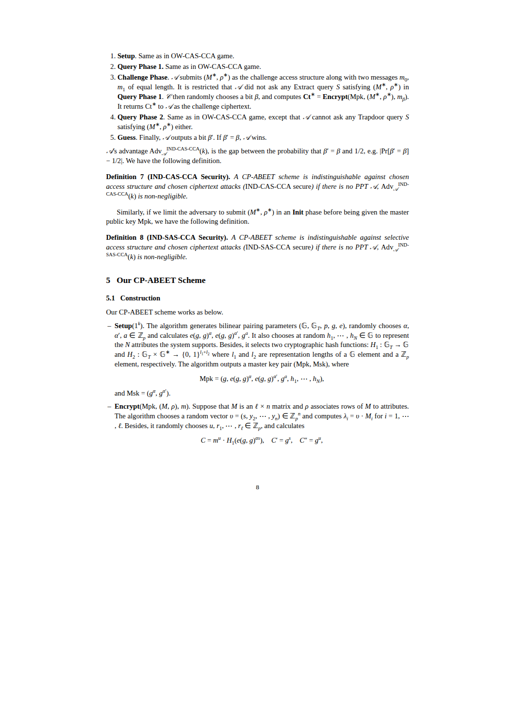Setup. Same as in OW-CAS-CCA game.
Query Phase 1. Same as in OW-CAS-CCA game.
Challenge Phase. 𝒜 submits (M∗, ρ∗) as the challenge access structure along with two messages m0, m1 of equal length. It is restricted that 𝒜 did not ask any Extract query S satisfying (M∗, ρ∗) in Query Phase 1. 𝒞 then randomly chooses a bit β, and computes Ct∗ = Encrypt(Mpk, (M∗, ρ∗), mβ). It returns Ct∗ to 𝒜 as the challenge ciphertext.
Query Phase 2. Same as in OW-CAS-CCA game, except that 𝒜 cannot ask any Trapdoor query S satisfying (M∗, ρ∗) either.
Guess. Finally, 𝒜 outputs a bit β′. If β′ = β, 𝒜 wins.
𝒜's advantage Adv𝒜IND-CAS-CCA(k), is the gap between the probability that β′ = β and 1/2, e.g. |Pr[β′ = β] − 1/2|. We have the following definition.
Definition 7 (IND-CAS-CCA Security). A CP-ABEET scheme is indistinguishable against chosen access structure and chosen ciphertext attacks (IND-CAS-CCA secure) if there is no PPT 𝒜, Adv𝒜IND-CAS-CCA(k) is non-negligible.
Similarly, if we limit the adversary to submit (M∗, ρ∗) in an Init phase before being given the master public key Mpk, we have the following definition.
Definition 8 (IND-SAS-CCA Security). A CP-ABEET scheme is indistinguishable against selective access structure and chosen ciphertext attacks (IND-SAS-CCA secure) if there is no PPT 𝒜, Adv𝒜IND-SAS-CCA(k) is non-negligible.
5 Our CP-ABEET Scheme
5.1 Construction
Our CP-ABEET scheme works as below.
Setup(1k). The algorithm generates bilinear pairing parameters (𝔾, 𝔾T, p, g, e), randomly chooses α, α′, a ∈ ℤp and calculates e(g, g)α, e(g, g)α′, ga. It also chooses at random h1, ⋯ , hN ∈ 𝔾 to represent the N attributes the system supports. Besides, it selects two cryptographic hash functions: H1 : 𝔾T → 𝔾 and H2 : 𝔾T × 𝔾∗ → {0, 1}l1+l2 where l1 and l2 are representation lengths of a 𝔾 element and a ℤp element, respectively. The algorithm outputs a master key pair (Mpk, Msk), where
Mpk = (g, e(g, g)α, e(g, g)α′, ga, h1, ⋯ , hN),
and Msk = (gα, gα′).
Encrypt(Mpk, (M, ρ), m). Suppose that M is an ℓ × n matrix and ρ associates rows of M to attributes. The algorithm chooses a random vector υ = (s, y2, ⋯ , yn) ∈ ℤpn and computes λi = υ · Mi for i = 1, ⋯ , ℓ. Besides, it randomly chooses u, r1, ⋯ , rℓ ∈ ℤp, and calculates
C = mu · H1(e(g, g)αs), C′ = gs, C″ = gu,
8